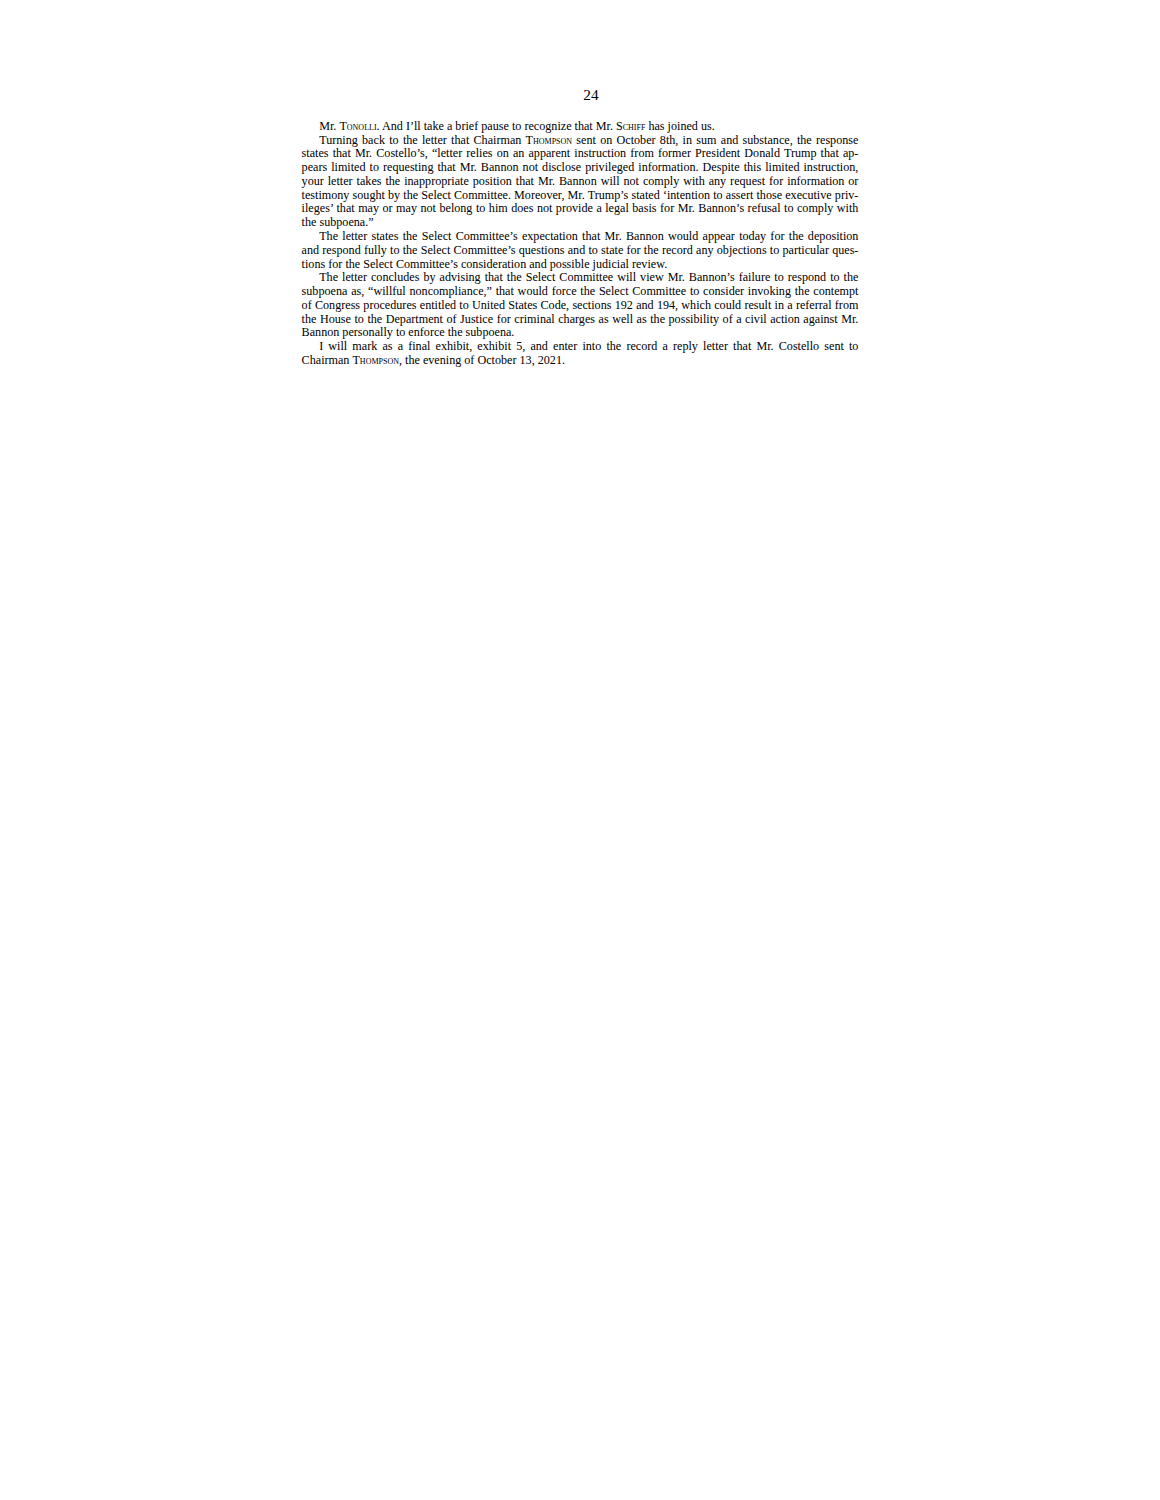24
Mr. Tonolli. And I’ll take a brief pause to recognize that Mr. Schiff has joined us.
Turning back to the letter that Chairman Thompson sent on October 8th, in sum and substance, the response states that Mr. Costello’s, “letter relies on an apparent instruction from former President Donald Trump that appears limited to requesting that Mr. Bannon not disclose privileged information. Despite this limited instruction, your letter takes the inappropriate position that Mr. Bannon will not comply with any request for information or testimony sought by the Select Committee. Moreover, Mr. Trump’s stated ‘intention to assert those executive privileges’ that may or may not belong to him does not provide a legal basis for Mr. Bannon’s refusal to comply with the subpoena.”
The letter states the Select Committee’s expectation that Mr. Bannon would appear today for the deposition and respond fully to the Select Committee’s questions and to state for the record any objections to particular questions for the Select Committee’s consideration and possible judicial review.
The letter concludes by advising that the Select Committee will view Mr. Bannon’s failure to respond to the subpoena as, “willful noncompliance,” that would force the Select Committee to consider invoking the contempt of Congress procedures entitled to United States Code, sections 192 and 194, which could result in a referral from the House to the Department of Justice for criminal charges as well as the possibility of a civil action against Mr. Bannon personally to enforce the subpoena.
I will mark as a final exhibit, exhibit 5, and enter into the record a reply letter that Mr. Costello sent to Chairman Thompson, the evening of October 13, 2021.